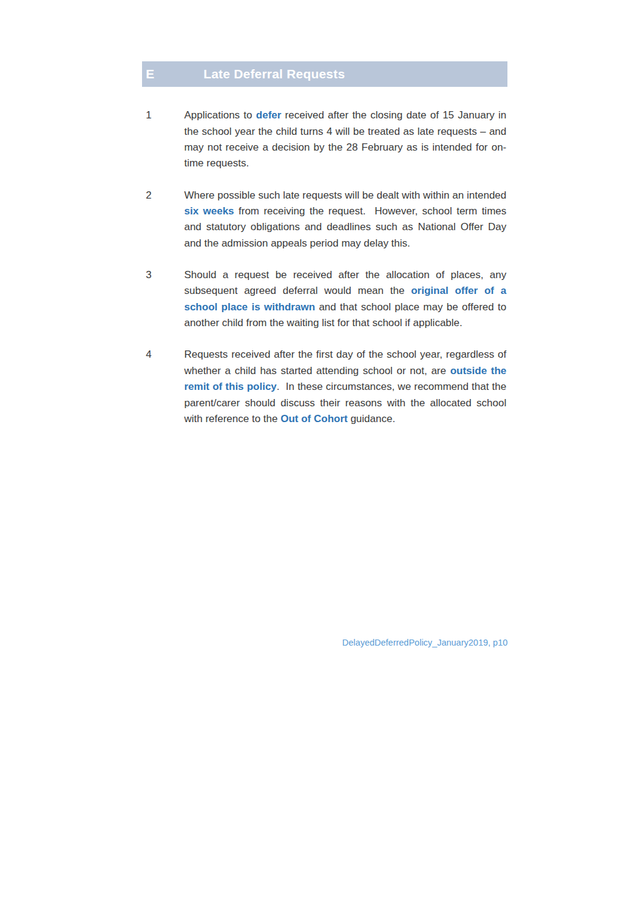ELate Deferral Requests
1
Applications to defer received after the closing date of 15 January in the school year the child turns 4 will be treated as late requests – and may not receive a decision by the 28 February as is intended for on-time requests.
2
Where possible such late requests will be dealt with within an intended six weeks from receiving the request. However, school term times and statutory obligations and deadlines such as National Offer Day and the admission appeals period may delay this.
3
Should a request be received after the allocation of places, any subsequent agreed deferral would mean the original offer of a school place is withdrawn and that school place may be offered to another child from the waiting list for that school if applicable.
4
Requests received after the first day of the school year, regardless of whether a child has started attending school or not, are outside the remit of this policy. In these circumstances, we recommend that the parent/carer should discuss their reasons with the allocated school with reference to the Out of Cohort guidance.
DelayedDeferredPolicy_January2019, p10